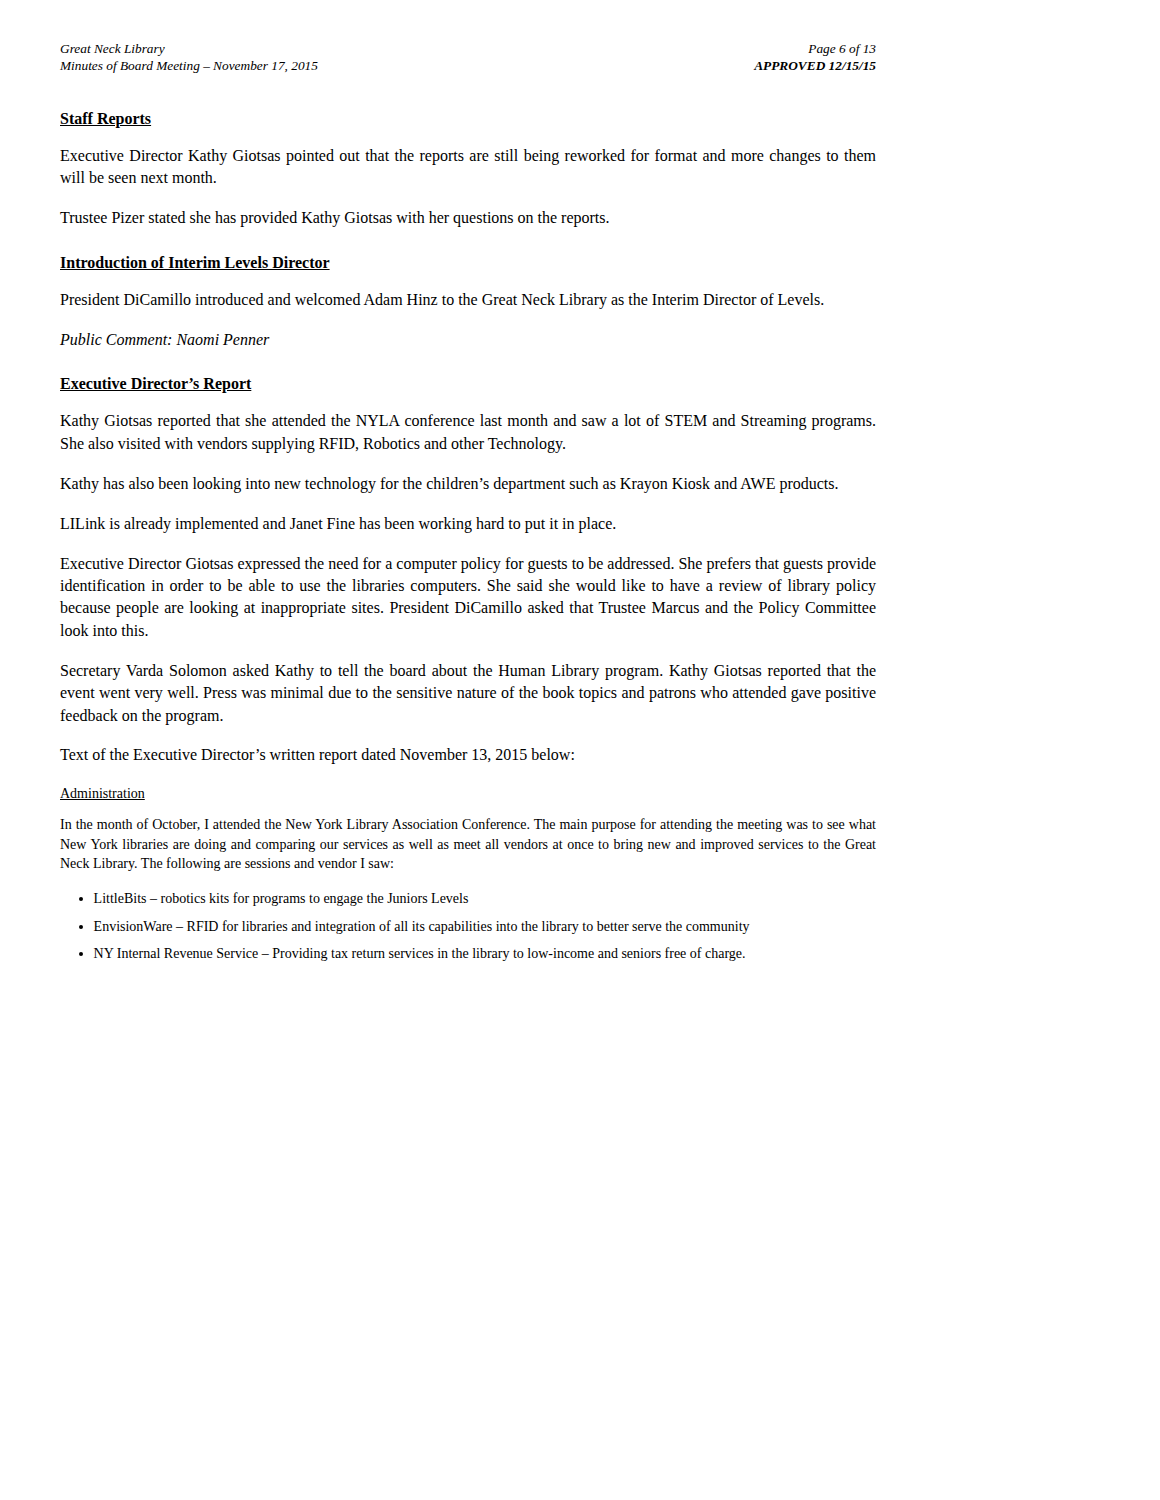Great Neck Library
Minutes of Board Meeting – November 17, 2015
Page 6 of 13
APPROVED 12/15/15
Staff Reports
Executive Director Kathy Giotsas pointed out that the reports are still being reworked for format and more changes to them will be seen next month.
Trustee Pizer stated she has provided Kathy Giotsas with her questions on the reports.
Introduction of Interim Levels Director
President DiCamillo introduced and welcomed Adam Hinz to the Great Neck Library as the Interim Director of Levels.
Public Comment: Naomi Penner
Executive Director’s Report
Kathy Giotsas reported that she attended the NYLA conference last month and saw a lot of STEM and Streaming programs. She also visited with vendors supplying RFID, Robotics and other Technology.
Kathy has also been looking into new technology for the children’s department such as Krayon Kiosk and AWE products.
LILink is already implemented and Janet Fine has been working hard to put it in place.
Executive Director Giotsas expressed the need for a computer policy for guests to be addressed. She prefers that guests provide identification in order to be able to use the libraries computers. She said she would like to have a review of library policy because people are looking at inappropriate sites. President DiCamillo asked that Trustee Marcus and the Policy Committee look into this.
Secretary Varda Solomon asked Kathy to tell the board about the Human Library program. Kathy Giotsas reported that the event went very well. Press was minimal due to the sensitive nature of the book topics and patrons who attended gave positive feedback on the program.
Text of the Executive Director’s written report dated November 13, 2015 below:
Administration
In the month of October, I attended the New York Library Association Conference. The main purpose for attending the meeting was to see what New York libraries are doing and comparing our services as well as meet all vendors at once to bring new and improved services to the Great Neck Library. The following are sessions and vendor I saw:
LittleBits – robotics kits for programs to engage the Juniors Levels
EnvisionWare – RFID for libraries and integration of all its capabilities into the library to better serve the community
NY Internal Revenue Service – Providing tax return services in the library to low-income and seniors free of charge.